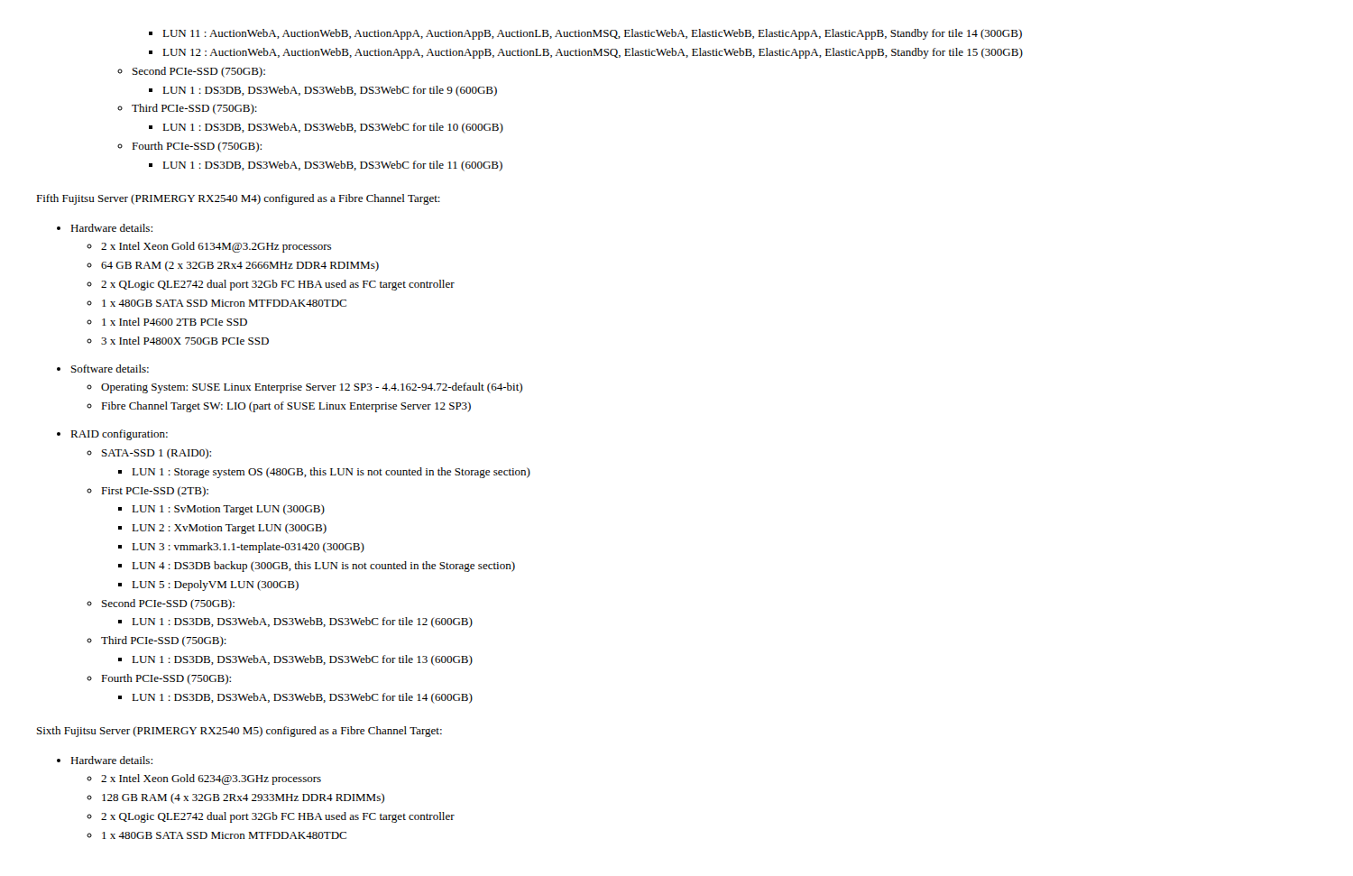LUN 11 : AuctionWebA, AuctionWebB, AuctionAppA, AuctionAppB, AuctionLB, AuctionMSQ, ElasticWebA, ElasticWebB, ElasticAppA, ElasticAppB, Standby for tile 14 (300GB)
LUN 12 : AuctionWebA, AuctionWebB, AuctionAppA, AuctionAppB, AuctionLB, AuctionMSQ, ElasticWebA, ElasticWebB, ElasticAppA, ElasticAppB, Standby for tile 15 (300GB)
Second PCIe-SSD (750GB):
LUN 1 : DS3DB, DS3WebA, DS3WebB, DS3WebC for tile 9 (600GB)
Third PCIe-SSD (750GB):
LUN 1 : DS3DB, DS3WebA, DS3WebB, DS3WebC for tile 10 (600GB)
Fourth PCIe-SSD (750GB):
LUN 1 : DS3DB, DS3WebA, DS3WebB, DS3WebC for tile 11 (600GB)
Fifth Fujitsu Server (PRIMERGY RX2540 M4) configured as a Fibre Channel Target:
Hardware details:
2 x Intel Xeon Gold 6134M@3.2GHz processors
64 GB RAM (2 x 32GB 2Rx4 2666MHz DDR4 RDIMMs)
2 x QLogic QLE2742 dual port 32Gb FC HBA used as FC target controller
1 x 480GB SATA SSD Micron MTFDDAK480TDC
1 x Intel P4600 2TB PCIe SSD
3 x Intel P4800X 750GB PCIe SSD
Software details:
Operating System: SUSE Linux Enterprise Server 12 SP3 - 4.4.162-94.72-default (64-bit)
Fibre Channel Target SW: LIO (part of SUSE Linux Enterprise Server 12 SP3)
RAID configuration:
SATA-SSD 1 (RAID0):
LUN 1 : Storage system OS (480GB, this LUN is not counted in the Storage section)
First PCIe-SSD (2TB):
LUN 1 : SvMotion Target LUN (300GB)
LUN 2 : XvMotion Target LUN (300GB)
LUN 3 : vmmark3.1.1-template-031420 (300GB)
LUN 4 : DS3DB backup (300GB, this LUN is not counted in the Storage section)
LUN 5 : DepolyVM LUN (300GB)
Second PCIe-SSD (750GB):
LUN 1 : DS3DB, DS3WebA, DS3WebB, DS3WebC for tile 12 (600GB)
Third PCIe-SSD (750GB):
LUN 1 : DS3DB, DS3WebA, DS3WebB, DS3WebC for tile 13 (600GB)
Fourth PCIe-SSD (750GB):
LUN 1 : DS3DB, DS3WebA, DS3WebB, DS3WebC for tile 14 (600GB)
Sixth Fujitsu Server (PRIMERGY RX2540 M5) configured as a Fibre Channel Target:
Hardware details:
2 x Intel Xeon Gold 6234@3.3GHz processors
128 GB RAM (4 x 32GB 2Rx4 2933MHz DDR4 RDIMMs)
2 x QLogic QLE2742 dual port 32Gb FC HBA used as FC target controller
1 x 480GB SATA SSD Micron MTFDDAK480TDC